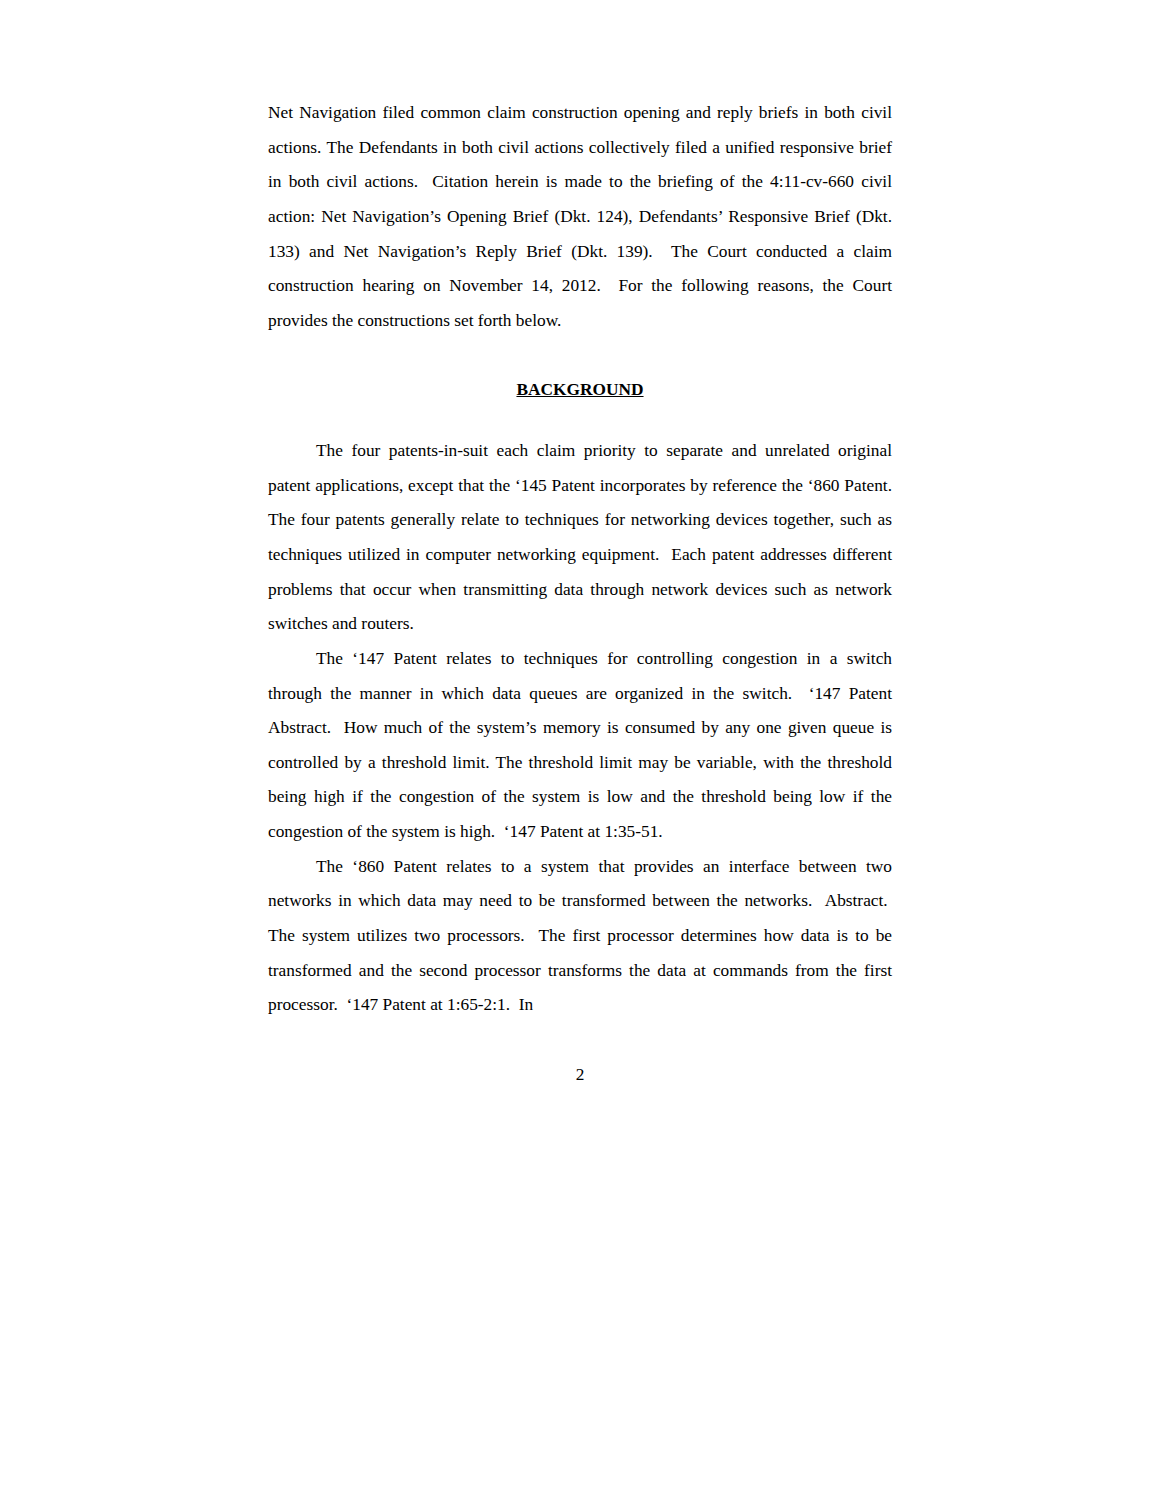Net Navigation filed common claim construction opening and reply briefs in both civil actions. The Defendants in both civil actions collectively filed a unified responsive brief in both civil actions. Citation herein is made to the briefing of the 4:11-cv-660 civil action: Net Navigation’s Opening Brief (Dkt. 124), Defendants’ Responsive Brief (Dkt. 133) and Net Navigation’s Reply Brief (Dkt. 139). The Court conducted a claim construction hearing on November 14, 2012. For the following reasons, the Court provides the constructions set forth below.
BACKGROUND
The four patents-in-suit each claim priority to separate and unrelated original patent applications, except that the ‘145 Patent incorporates by reference the ‘860 Patent. The four patents generally relate to techniques for networking devices together, such as techniques utilized in computer networking equipment. Each patent addresses different problems that occur when transmitting data through network devices such as network switches and routers.
The ‘147 Patent relates to techniques for controlling congestion in a switch through the manner in which data queues are organized in the switch. ‘147 Patent Abstract. How much of the system’s memory is consumed by any one given queue is controlled by a threshold limit. The threshold limit may be variable, with the threshold being high if the congestion of the system is low and the threshold being low if the congestion of the system is high. ‘147 Patent at 1:35-51.
The ‘860 Patent relates to a system that provides an interface between two networks in which data may need to be transformed between the networks. Abstract. The system utilizes two processors. The first processor determines how data is to be transformed and the second processor transforms the data at commands from the first processor. ‘147 Patent at 1:65-2:1. In
2